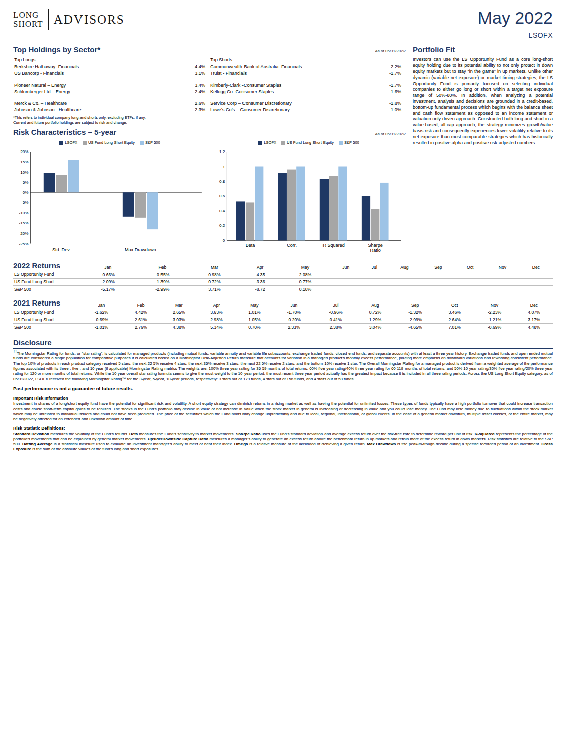LONG
SHORT
ADVISORS
May 2022
LSOFX
Top Holdings by Sector*As of 05/31/2022
| Top Longs: | | Top Shorts | |
| Berkshire Hathaway- Financials | 4.4% | Commonwealth Bank of Australia- Financials | -2.2% |
| US Bancorp - Financials | 3.1% | Truist - Financials | -1.7% |
| Pioneer Natural – Energy | 3.4% | Kimberly-Clark -Consumer Staples | -1.7% |
| Schlumberger Ltd – Energy | 2.4% | Kellogg Co -Consumer Staples | -1.6% |
| Merck & Co. – Healthcare | 2.6% | Service Corp – Consumer Discretionary | -1.8% |
| Johnson & Johnson - Healthcare | 2.3% | Lowe’s Co’s – Consumer Discretionary | -1.0% |
*This refers to individual company long and shorts only, excluding ETFs, if any.
Current and future portfolio holdings are subject to risk and change.
Risk Characteristics – 5-yearAs of 05/31/2022
LSOFX US Fund Long-Short Equity S&P 500
20% 15% 10% 5% 0% -5% -10% -15% -20% -25% Std. Dev. Max Drawdown
LSOFX US Fund Long-Short Equity S&P 500
1.2 1 0.8 0.6 0.4 0.2 0 Beta Corr. R Squared Sharpe Ratio
Portfolio Fit
Investors can use the LS Opportunity Fund as a core long-short equity holding due to its potential ability to not only protect in down equity markets but to stay “in the game” in up markets. Unlike other dynamic (variable net exposure) or market timing strategies, the LS Opportunity Fund is primarily focused on selecting individual companies to either go long or short within a target net exposure range of 50%-80%. In addition, when analyzing a potential investment, analysis and decisions are grounded in a credit-based, bottom-up fundamental process which begins with the balance sheet and cash flow statement as opposed to an income statement or valuation only driven approach. Constructed both long and short in a value-based, all-cap approach, the strategy minimizes growth/value basis risk and consequently experiences lower volatility relative to its net exposure than most comparable strategies which has historically resulted in positive alpha and positive risk-adjusted numbers.
2022 Returns
| | Jan | Feb | Mar | Apr | May | Jun | Jul | Aug | Sep | Oct | Nov | Dec |
| --- | --- | --- | --- | --- | --- | --- | --- | --- | --- | --- | --- | --- |
| LS Opportunity Fund | -0.66% | -0.55% | 0.98% | -4.35 | 2.08% | | | | | | | |
| US Fund Long-Short | -2.09% | -1.39% | 0.72% | -3.36 | 0.77% | | | | | | | |
| S&P 500 | -5.17% | -2.99% | 3.71% | -8.72 | 0.18% | | | | | | | |
2021 Returns
| | Jan | Feb | Mar | Apr | May | Jun | Jul | Aug | Sep | Oct | Nov | Dec |
| --- | --- | --- | --- | --- | --- | --- | --- | --- | --- | --- | --- | --- |
| LS Opportunity Fund | -1.62% | 4.42% | 2.65% | 3.63% | 1.01% | -1.70% | -0.96% | 0.72% | -1.32% | 3.46% | -2.23% | 4.07% |
| US Fund Long-Short | -0.69% | 2.61% | 3.03% | 2.98% | 1.05% | -0.20% | 0.41% | 1.29% | -2.99% | 2.64% | -1.21% | 3.17% |
| S&P 500 | -1.01% | 2.76% | 4.38% | 5.34% | 0.70% | 2.33% | 2.38% | 3.04% | -4.65% | 7.01% | -0.69% | 4.48% |
Disclosure
††The Morningstar Rating for funds, or "star rating", is calculated for managed products (including mutual funds, variable annuity and variable life subaccounts, exchange-traded funds, closed-end funds, and separate accounts) with at least a three-year history. Exchange-traded funds and open-ended mutual funds are considered a single population for comparative purposes It is calculated based on a Morningstar Risk-Adjusted Return measure that accounts for variation in a managed product's monthly excess performance, placing more emphasis on downward variations and rewarding consistent performance. The top 10% of products in each product category received 5 stars, the next 22 5% receive 4 stars, the next 35% receive 3 stars, the next 22 5% receive 2 stars, and the bottom 10% receive 1 star. The Overall Morningstar Rating for a managed product is derived from a weighted average of the performance figures associated with its three-, five-, and 10-year (if applicable) Morningstar Rating metrics The weights are: 100% three-year rating for 36-59 months of total returns, 60% five-year rating/40% three-year rating for 60-119 months of total returns, and 50% 10-year rating/30% five-year rating/20% three-year rating for 120 or more months of total returns. While the 10-year overall star rating formula seems to give the most weight to the 10-year period, the most recent three-year period actually has the greatest impact because it is included in all three rating periods. Across the US Long Short Equity category, as of 05/31/2022, LSOFX received the following Morningstar Rating™ for the 3-year, 5-year, 10-year periods, respectively: 3 stars out of 179 funds, 4 stars out of 156 funds, and 4 stars out of 58 funds
Past performance is not a guarantee of future results.
Important Risk Information
Investment in shares of a long/short equity fund have the potential for significant risk and volatility. A short equity strategy can diminish returns in a rising market as well as having the potential for unlimited losses. These types of funds typically have a high portfolio turnover that could increase transaction costs and cause short-term capital gains to be realized. The stocks in the Fund's portfolio may decline in value or not increase in value when the stock market in general is increasing or decreasing in value and you could lose money. The Fund may lose money due to fluctuations within the stock market which may be unrelated to individual issuers and could not have been predicted. The price of the securities which the Fund holds may change unpredictably and due to local, regional, international, or global events. In the case of a general market downturn, multiple asset classes, or the entire market, may be negatively affected for an extended and unknown amount of time.
Risk Statistic Definitions:
Standard Deviation measures the volatility of the Fund’s returns. Beta measures the Fund’s sensitivity to market movements. Sharpe Ratio uses the Fund’s standard deviation and average excess return over the risk-free rate to determine reward per unit of risk. R-squared represents the percentage of the portfolio’s movements that can be explained by general market movements. Upside/Downside Capture Ratio measures a manager’s ability to generate an excess return above the benchmark return in up markets and retain more of the excess return in down markets. Risk statistics are relative to the S&P 500. Batting Average is a statistical measure used to evaluate an investment manager’s ability to meet or beat their index. Omega is a relative measure of the likelihood of achieving a given return. Max Drawdown is the peak-to-trough decline during a specific recorded period of an investment. Gross Exposure is the sum of the absolute values of the fund’s long and short exposures.